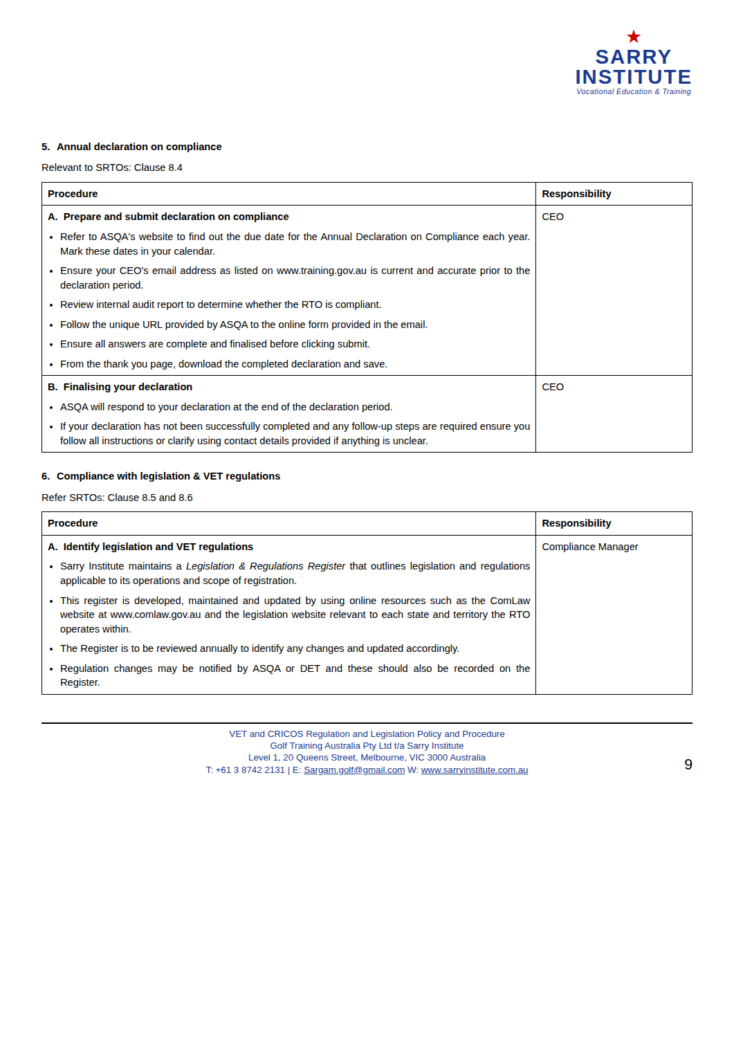★
SARRY
INSTITUTE
Vocational Education & Training
5. Annual declaration on compliance
Relevant to SRTOs: Clause 8.4
| Procedure | Responsibility |
| --- | --- |
| A. Prepare and submit declaration on compliance Refer to ASQA's website to find out the due date for the Annual Declaration on Compliance each year. Mark these dates in your calendar. Ensure your CEO's email address as listed on www.training.gov.au is current and accurate prior to the declaration period. Review internal audit report to determine whether the RTO is compliant. Follow the unique URL provided by ASQA to the online form provided in the email. Ensure all answers are complete and finalised before clicking submit. From the thank you page, download the completed declaration and save. | CEO |
| B. Finalising your declaration ASQA will respond to your declaration at the end of the declaration period. If your declaration has not been successfully completed and any follow-up steps are required ensure you follow all instructions or clarify using contact details provided if anything is unclear. | CEO |
6. Compliance with legislation & VET regulations
Refer SRTOs: Clause 8.5 and 8.6
| Procedure | Responsibility |
| --- | --- |
| A. Identify legislation and VET regulations Sarry Institute maintains a Legislation & Regulations Register that outlines legislation and regulations applicable to its operations and scope of registration. This register is developed, maintained and updated by using online resources such as the ComLaw website at www.comlaw.gov.au and the legislation website relevant to each state and territory the RTO operates within. The Register is to be reviewed annually to identify any changes and updated accordingly. Regulation changes may be notified by ASQA or DET and these should also be recorded on the Register. | Compliance Manager |
VET and CRICOS Regulation and Legislation Policy and Procedure
Golf Training Australia Pty Ltd t/a Sarry Institute
Level 1, 20 Queens Street, Melbourne, VIC 3000 Australia
T: +61 3 8742 2131 | E: Sargam.golf@gmail.com W: www.sarryinstitute.com.au
9